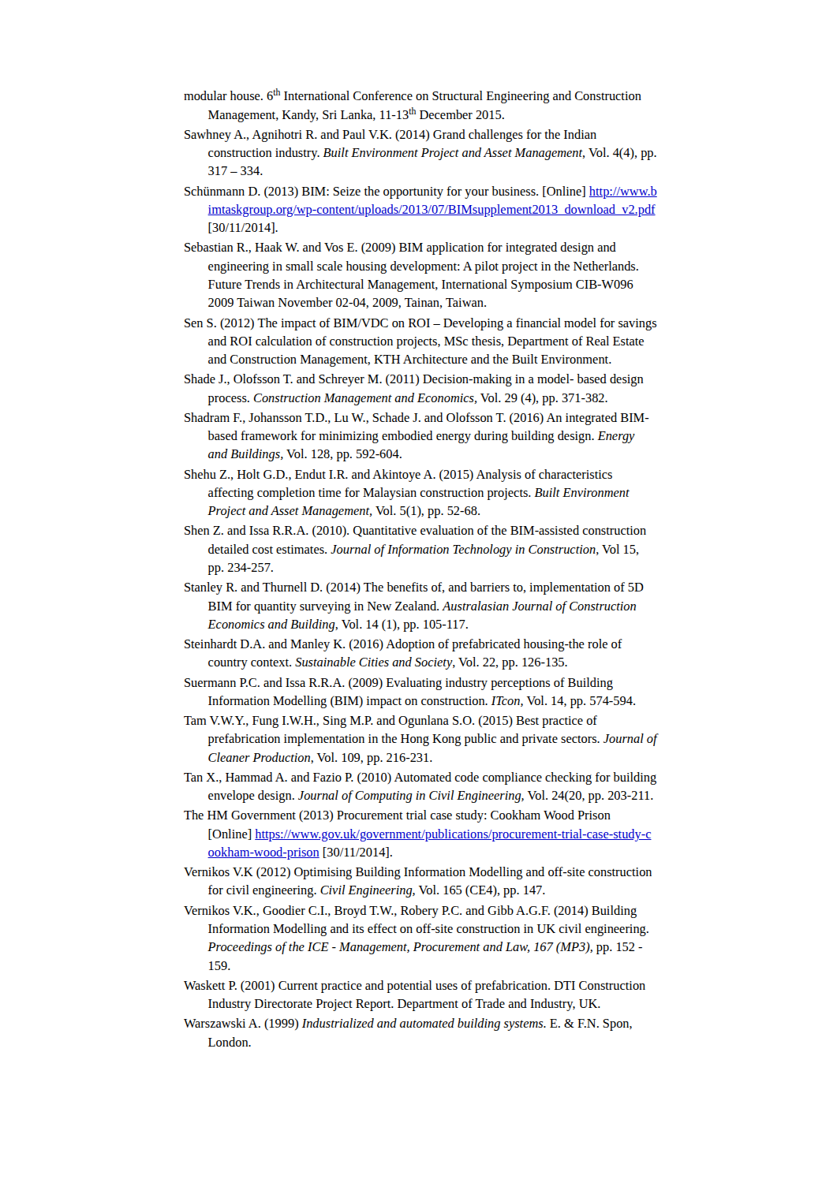modular house. 6th International Conference on Structural Engineering and Construction Management, Kandy, Sri Lanka, 11-13th December 2015.
Sawhney A., Agnihotri R. and Paul V.K. (2014) Grand challenges for the Indian construction industry. Built Environment Project and Asset Management, Vol. 4(4), pp. 317 – 334.
Schünmann D. (2013) BIM: Seize the opportunity for your business. [Online] http://www.bimtaskgroup.org/wp-content/uploads/2013/07/BIMsupplement2013_download_v2.pdf [30/11/2014].
Sebastian R., Haak W. and Vos E. (2009) BIM application for integrated design and engineering in small scale housing development: A pilot project in the Netherlands. Future Trends in Architectural Management, International Symposium CIB-W096 2009 Taiwan November 02-04, 2009, Tainan, Taiwan.
Sen S. (2012) The impact of BIM/VDC on ROI – Developing a financial model for savings and ROI calculation of construction projects, MSc thesis, Department of Real Estate and Construction Management, KTH Architecture and the Built Environment.
Shade J., Olofsson T. and Schreyer M. (2011) Decision-making in a model- based design process. Construction Management and Economics, Vol. 29 (4), pp. 371-382.
Shadram F., Johansson T.D., Lu W., Schade J. and Olofsson T. (2016) An integrated BIM-based framework for minimizing embodied energy during building design. Energy and Buildings, Vol. 128, pp. 592-604.
Shehu Z., Holt G.D., Endut I.R. and Akintoye A. (2015) Analysis of characteristics affecting completion time for Malaysian construction projects. Built Environment Project and Asset Management, Vol. 5(1), pp. 52-68.
Shen Z. and Issa R.R.A. (2010). Quantitative evaluation of the BIM-assisted construction detailed cost estimates. Journal of Information Technology in Construction, Vol 15, pp. 234-257.
Stanley R. and Thurnell D. (2014) The benefits of, and barriers to, implementation of 5D BIM for quantity surveying in New Zealand. Australasian Journal of Construction Economics and Building, Vol. 14 (1), pp. 105-117.
Steinhardt D.A. and Manley K. (2016) Adoption of prefabricated housing-the role of country context. Sustainable Cities and Society, Vol. 22, pp. 126-135.
Suermann P.C. and Issa R.R.A. (2009) Evaluating industry perceptions of Building Information Modelling (BIM) impact on construction. ITcon, Vol. 14, pp. 574-594.
Tam V.W.Y., Fung I.W.H., Sing M.P. and Ogunlana S.O. (2015) Best practice of prefabrication implementation in the Hong Kong public and private sectors. Journal of Cleaner Production, Vol. 109, pp. 216-231.
Tan X., Hammad A. and Fazio P. (2010) Automated code compliance checking for building envelope design. Journal of Computing in Civil Engineering, Vol. 24(20, pp. 203-211.
The HM Government (2013) Procurement trial case study: Cookham Wood Prison [Online] https://www.gov.uk/government/publications/procurement-trial-case-study-cookham-wood-prison [30/11/2014].
Vernikos V.K (2012) Optimising Building Information Modelling and off-site construction for civil engineering. Civil Engineering, Vol. 165 (CE4), pp. 147.
Vernikos V.K., Goodier C.I., Broyd T.W., Robery P.C. and Gibb A.G.F. (2014) Building Information Modelling and its effect on off-site construction in UK civil engineering. Proceedings of the ICE - Management, Procurement and Law, 167 (MP3), pp. 152 - 159.
Waskett P. (2001) Current practice and potential uses of prefabrication. DTI Construction Industry Directorate Project Report. Department of Trade and Industry, UK.
Warszawski A. (1999) Industrialized and automated building systems. E. & F.N. Spon, London.